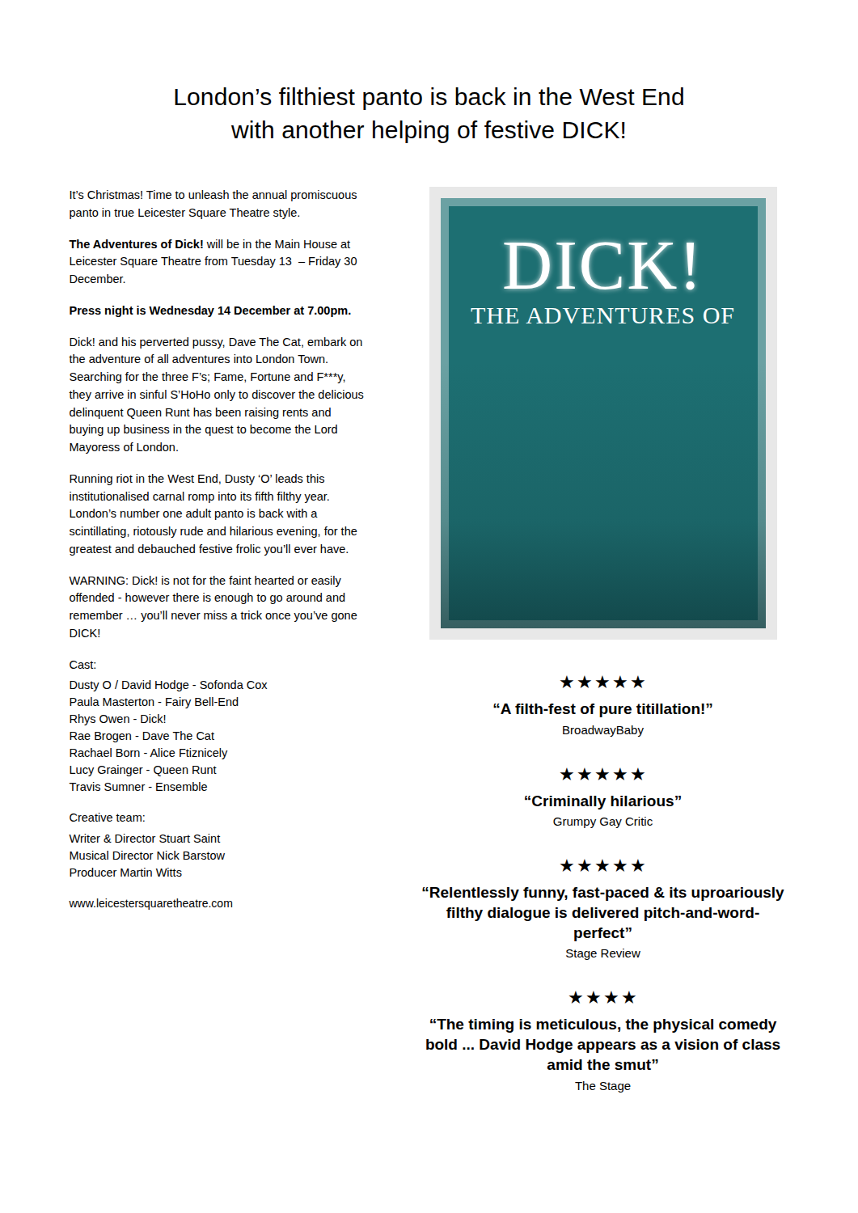London’s filthiest panto is back in the West End
with another helping of festive DICK!
It’s Christmas! Time to unleash the annual promiscuous panto in true Leicester Square Theatre style.
The Adventures of Dick! will be in the Main House at Leicester Square Theatre from Tuesday 13 – Friday 30 December.
Press night is Wednesday 14 December at 7.00pm.
Dick! and his perverted pussy, Dave The Cat, embark on the adventure of all adventures into London Town. Searching for the three F’s; Fame, Fortune and F***y, they arrive in sinful S’HoHo only to discover the delicious delinquent Queen Runt has been raising rents and buying up business in the quest to become the Lord Mayoress of London.
Running riot in the West End, Dusty ‘O’ leads this institutionalised carnal romp into its fifth filthy year. London’s number one adult panto is back with a scintillating, riotously rude and hilarious evening, for the greatest and debauched festive frolic you’ll ever have.
WARNING: Dick! is not for the faint hearted or easily offended - however there is enough to go around and remember … you’ll never miss a trick once you’ve gone DICK!
Cast:
Dusty O / David Hodge - Sofonda Cox
Paula Masterton - Fairy Bell-End
Rhys Owen - Dick!
Rae Brogen - Dave The Cat
Rachael Born - Alice Ftiznicely
Lucy Grainger - Queen Runt
Travis Sumner - Ensemble
Creative team:
Writer & Director Stuart Saint
Musical Director Nick Barstow
Producer Martin Witts
www.leicestersquaretheatre.com
DICK!
THE ADVENTURES OF
★★★★★
“A filth-fest of pure titillation!”
BroadwayBaby
★★★★★
“Criminally hilarious”
Grumpy Gay Critic
★★★★★
“Relentlessly funny, fast-paced & its uproariously filthy dialogue is delivered pitch-and-word-perfect”
Stage Review
★★★★
“The timing is meticulous, the physical comedy bold ... David Hodge appears as a vision of class amid the smut”
The Stage